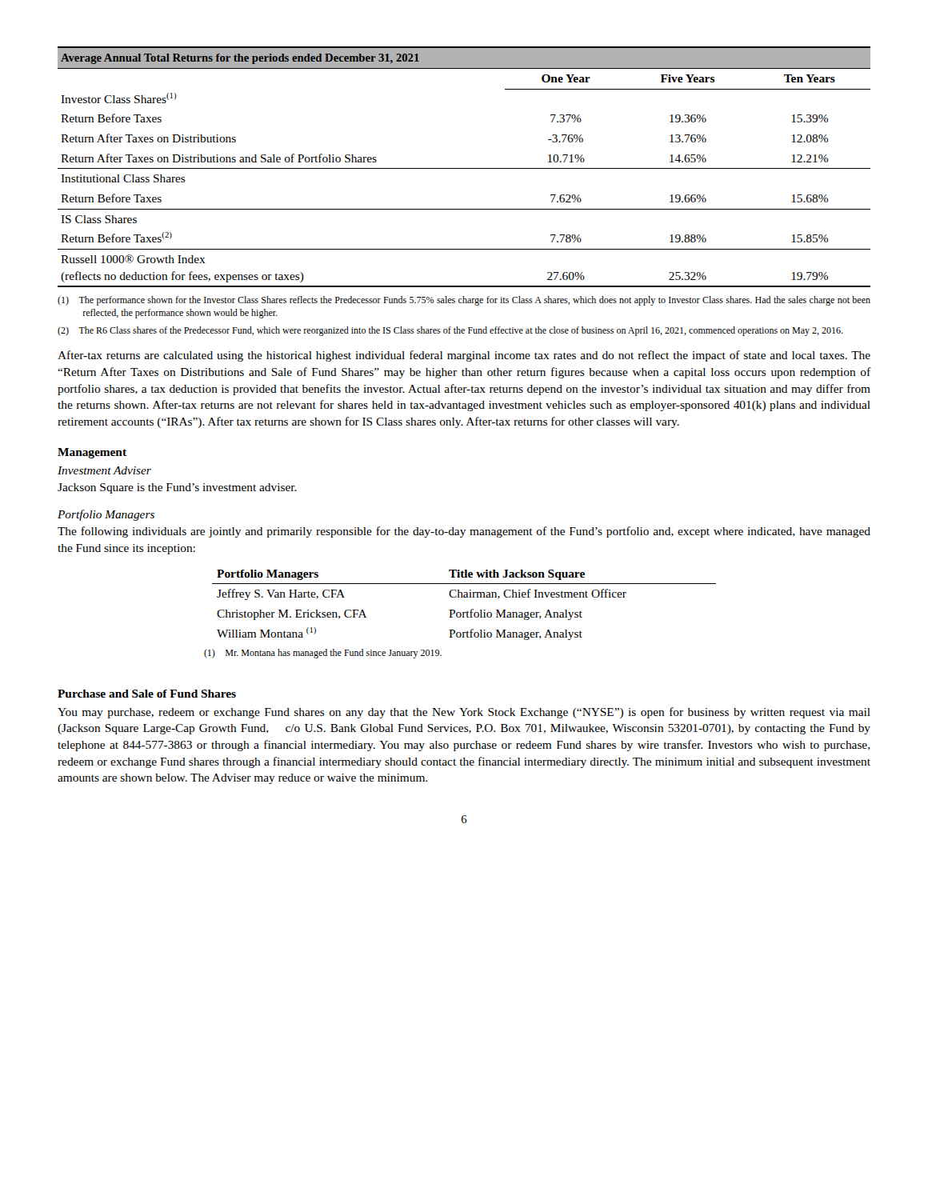Average Annual Total Returns for the periods ended December 31, 2021
| | One Year | Five Years | Ten Years |
| --- | --- | --- | --- |
| Investor Class Shares (1) | | | |
| Return Before Taxes | 7.37% | 19.36% | 15.39% |
| Return After Taxes on Distributions | -3.76% | 13.76% | 12.08% |
| Return After Taxes on Distributions and Sale of Portfolio Shares | 10.71% | 14.65% | 12.21% |
| Institutional Class Shares | | | |
| Return Before Taxes | 7.62% | 19.66% | 15.68% |
| IS Class Shares | | | |
| Return Before Taxes (2) | 7.78% | 19.88% | 15.85% |
| Russell 1000® Growth Index (reflects no deduction for fees, expenses or taxes) | 27.60% | 25.32% | 19.79% |
(1) The performance shown for the Investor Class Shares reflects the Predecessor Funds 5.75% sales charge for its Class A shares, which does not apply to Investor Class shares. Had the sales charge not been reflected, the performance shown would be higher.
(2) The R6 Class shares of the Predecessor Fund, which were reorganized into the IS Class shares of the Fund effective at the close of business on April 16, 2021, commenced operations on May 2, 2016.
After-tax returns are calculated using the historical highest individual federal marginal income tax rates and do not reflect the impact of state and local taxes. The “Return After Taxes on Distributions and Sale of Fund Shares” may be higher than other return figures because when a capital loss occurs upon redemption of portfolio shares, a tax deduction is provided that benefits the investor. Actual after-tax returns depend on the investor’s individual tax situation and may differ from the returns shown. After-tax returns are not relevant for shares held in tax-advantaged investment vehicles such as employer-sponsored 401(k) plans and individual retirement accounts (“IRAs”). After tax returns are shown for IS Class shares only. After-tax returns for other classes will vary.
Management
Investment Adviser
Jackson Square is the Fund’s investment adviser.
Portfolio Managers
The following individuals are jointly and primarily responsible for the day-to-day management of the Fund’s portfolio and, except where indicated, have managed the Fund since its inception:
| Portfolio Managers | Title with Jackson Square |
| --- | --- |
| Jeffrey S. Van Harte, CFA | Chairman, Chief Investment Officer |
| Christopher M. Ericksen, CFA | Portfolio Manager, Analyst |
| William Montana (1) | Portfolio Manager, Analyst |
(1) Mr. Montana has managed the Fund since January 2019.
Purchase and Sale of Fund Shares
You may purchase, redeem or exchange Fund shares on any day that the New York Stock Exchange (“NYSE”) is open for business by written request via mail (Jackson Square Large-Cap Growth Fund, c/o U.S. Bank Global Fund Services, P.O. Box 701, Milwaukee, Wisconsin 53201-0701), by contacting the Fund by telephone at 844-577-3863 or through a financial intermediary. You may also purchase or redeem Fund shares by wire transfer. Investors who wish to purchase, redeem or exchange Fund shares through a financial intermediary should contact the financial intermediary directly. The minimum initial and subsequent investment amounts are shown below. The Adviser may reduce or waive the minimum.
6